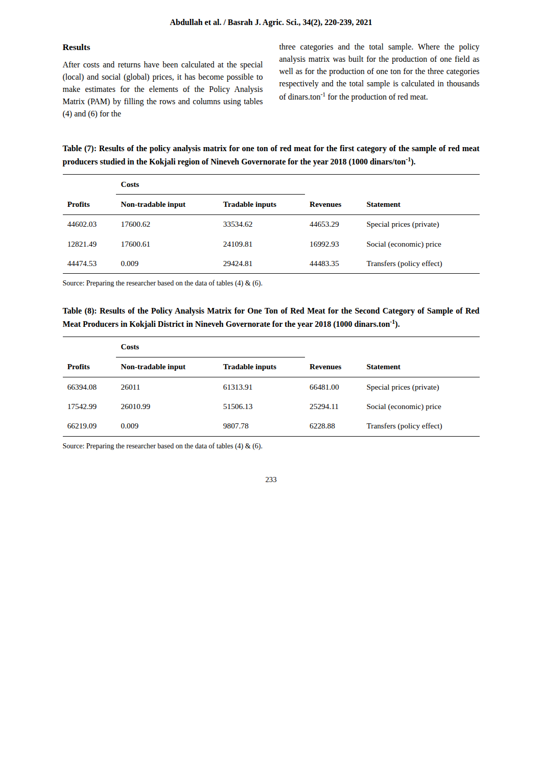Abdullah et al. / Basrah J. Agric. Sci., 34(2), 220-239, 2021
Results
After costs and returns have been calculated at the special (local) and social (global) prices, it has become possible to make estimates for the elements of the Policy Analysis Matrix (PAM) by filling the rows and columns using tables (4) and (6) for the
three categories and the total sample. Where the policy analysis matrix was built for the production of one field as well as for the production of one ton for the three categories respectively and the total sample is calculated in thousands of dinars.ton-1 for the production of red meat.
Table (7): Results of the policy analysis matrix for one ton of red meat for the first category of the sample of red meat producers studied in the Kokjali region of Nineveh Governorate for the year 2018 (1000 dinars/ton-1).
| Profits | Costs | Revenues | Statement |
| --- | --- | --- | --- |
| Non-tradable input | Tradable inputs |
| 44602.03 | 17600.62 | 33534.62 | 44653.29 | Special prices (private) |
| 12821.49 | 17600.61 | 24109.81 | 16992.93 | Social (economic) price |
| 44474.53 | 0.009 | 29424.81 | 44483.35 | Transfers (policy effect) |
Source: Preparing the researcher based on the data of tables (4) & (6).
Table (8): Results of the Policy Analysis Matrix for One Ton of Red Meat for the Second Category of Sample of Red Meat Producers in Kokjali District in Nineveh Governorate for the year 2018 (1000 dinars.ton-1).
| Profits | Costs | Revenues | Statement |
| --- | --- | --- | --- |
| Non-tradable input | Tradable inputs |
| 66394.08 | 26011 | 61313.91 | 66481.00 | Special prices (private) |
| 17542.99 | 26010.99 | 51506.13 | 25294.11 | Social (economic) price |
| 66219.09 | 0.009 | 9807.78 | 6228.88 | Transfers (policy effect) |
Source: Preparing the researcher based on the data of tables (4) & (6).
233